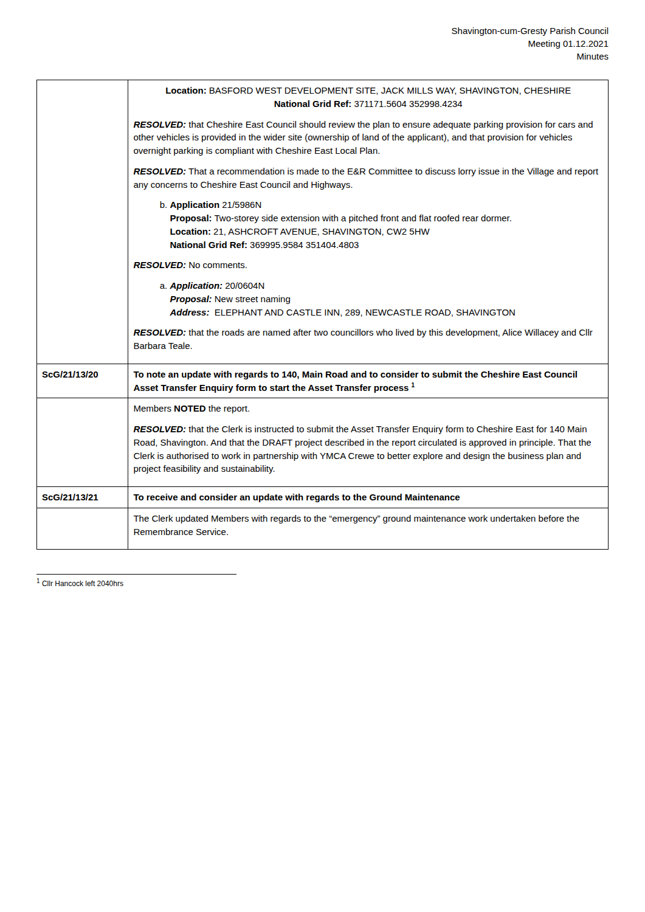Shavington-cum-Gresty Parish Council
Meeting 01.12.2021
Minutes
| | Location: BASFORD WEST DEVELOPMENT SITE, JACK MILLS WAY, SHAVINGTON, CHESHIRE National Grid Ref: 371171.5604 352998.4234 RESOLVED: that Cheshire East Council should review the plan to ensure adequate parking provision for cars and other vehicles is provided in the wider site (ownership of land of the applicant), and that provision for vehicles overnight parking is compliant with Cheshire East Local Plan. RESOLVED: That a recommendation is made to the E&R Committee to discuss lorry issue in the Village and report any concerns to Cheshire East Council and Highways. Application 21/5986N Proposal: Two-storey side extension with a pitched front and flat roofed rear dormer. Location: 21, ASHCROFT AVENUE, SHAVINGTON, CW2 5HW National Grid Ref: 369995.9584 351404.4803 RESOLVED: No comments. Application: 20/0604N Proposal: New street naming Address: ELEPHANT AND CASTLE INN, 289, NEWCASTLE ROAD, SHAVINGTON RESOLVED: that the roads are named after two councillors who lived by this development, Alice Willacey and Cllr Barbara Teale. |
| ScG/21/13/20 | To note an update with regards to 140, Main Road and to consider to submit the Cheshire East Council Asset Transfer Enquiry form to start the Asset Transfer process 1 |
| | Members NOTED the report. RESOLVED: that the Clerk is instructed to submit the Asset Transfer Enquiry form to Cheshire East for 140 Main Road, Shavington. And that the DRAFT project described in the report circulated is approved in principle. That the Clerk is authorised to work in partnership with YMCA Crewe to better explore and design the business plan and project feasibility and sustainability. |
| ScG/21/13/21 | To receive and consider an update with regards to the Ground Maintenance |
| | The Clerk updated Members with regards to the “emergency” ground maintenance work undertaken before the Remembrance Service. |
1 Cllr Hancock left 2040hrs